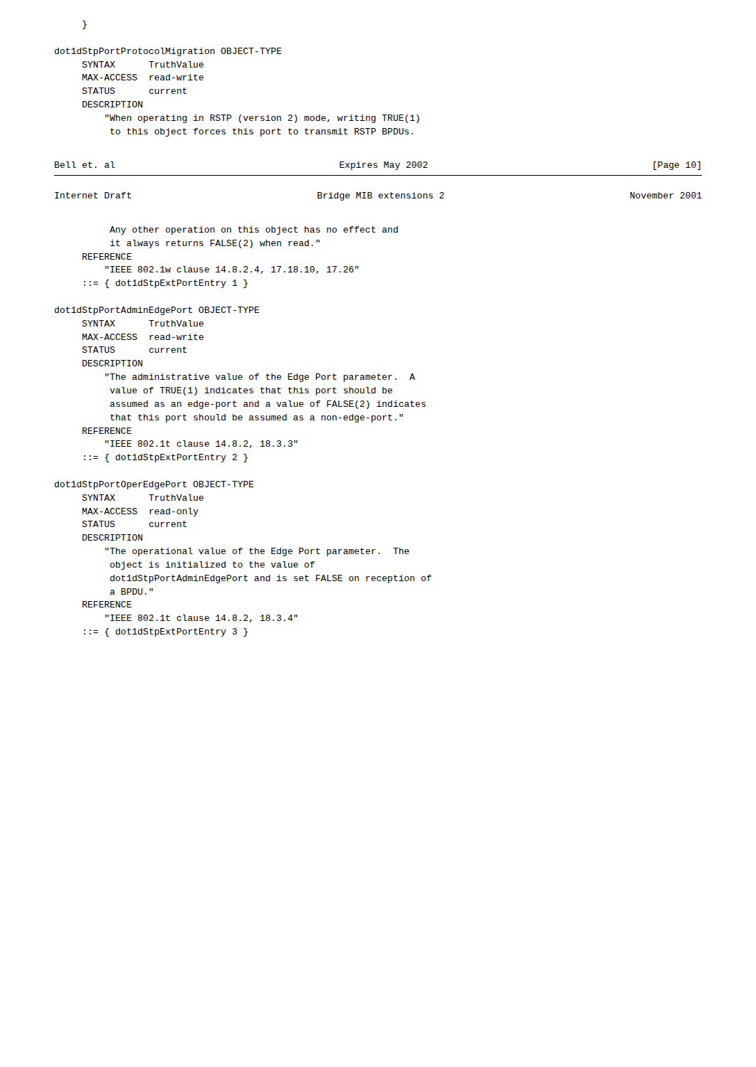}

dot1dStpPortProtocolMigration OBJECT-TYPE
     SYNTAX      TruthValue
     MAX-ACCESS  read-write
     STATUS      current
     DESCRIPTION
         "When operating in RSTP (version 2) mode, writing TRUE(1)
          to this object forces this port to transmit RSTP BPDUs.
Bell et. al Expires May 2002 [Page 10]
Internet Draft Bridge MIB extensions 2 November 2001
          Any other operation on this object has no effect and
          it always returns FALSE(2) when read."
     REFERENCE
         "IEEE 802.1w clause 14.8.2.4, 17.18.10, 17.26"
     ::= { dot1dStpExtPortEntry 1 }

dot1dStpPortAdminEdgePort OBJECT-TYPE
     SYNTAX      TruthValue
     MAX-ACCESS  read-write
     STATUS      current
     DESCRIPTION
         "The administrative value of the Edge Port parameter.  A
          value of TRUE(1) indicates that this port should be
          assumed as an edge-port and a value of FALSE(2) indicates
          that this port should be assumed as a non-edge-port."
     REFERENCE
         "IEEE 802.1t clause 14.8.2, 18.3.3"
     ::= { dot1dStpExtPortEntry 2 }

dot1dStpPortOperEdgePort OBJECT-TYPE
     SYNTAX      TruthValue
     MAX-ACCESS  read-only
     STATUS      current
     DESCRIPTION
         "The operational value of the Edge Port parameter.  The
          object is initialized to the value of
          dot1dStpPortAdminEdgePort and is set FALSE on reception of
          a BPDU."
     REFERENCE
         "IEEE 802.1t clause 14.8.2, 18.3.4"
     ::= { dot1dStpExtPortEntry 3 }